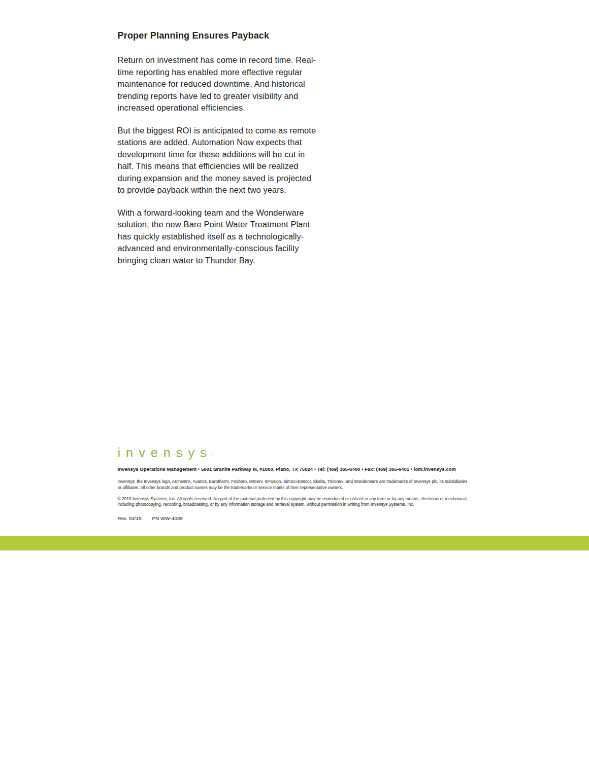Proper Planning Ensures Payback
Return on investment has come in record time. Real-time reporting has enabled more effective regular maintenance for reduced downtime. And historical trending reports have led to greater visibility and increased operational efficiencies.
But the biggest ROI is anticipated to come as remote stations are added. Automation Now expects that development time for these additions will be cut in half. This means that efficiencies will be realized during expansion and the money saved is projected to provide payback within the next two years.
With a forward-looking team and the Wonderware solution, the new Bare Point Water Treatment Plant has quickly established itself as a technologically-advanced and environmentally-conscious facility bringing clean water to Thunder Bay.
i. n. v. e. n. s. y. s.
Invensys Operations Management • 5601 Granite Parkway III, #1000, Plano, TX 75024 • Tel: (469) 365-6400 • Fax: (469) 365-6401 • iom.invensys.com
Invensys, the Invensys logo, ArchestrA, Avantis, Eurotherm, Foxboro, IMServ, InFusion, SimSci-Esscor, Skelta, Triconex, and Wonderware are trademarks of Invensys plc, its subsidiaries or affiliates. All other brands and product names may be the trademarks or service marks of their representative owners.
© 2010 Invensys Systems, Inc. All rights reserved. No part of the material protected by this copyright may be reproduced or utilized in any form or by any means, electronic or mechanical, including photocopying, recording, broadcasting, or by any information storage and retrieval system, without permission in writing from Invensys Systems, Inc.
Rev. 04/15PN WW-4039